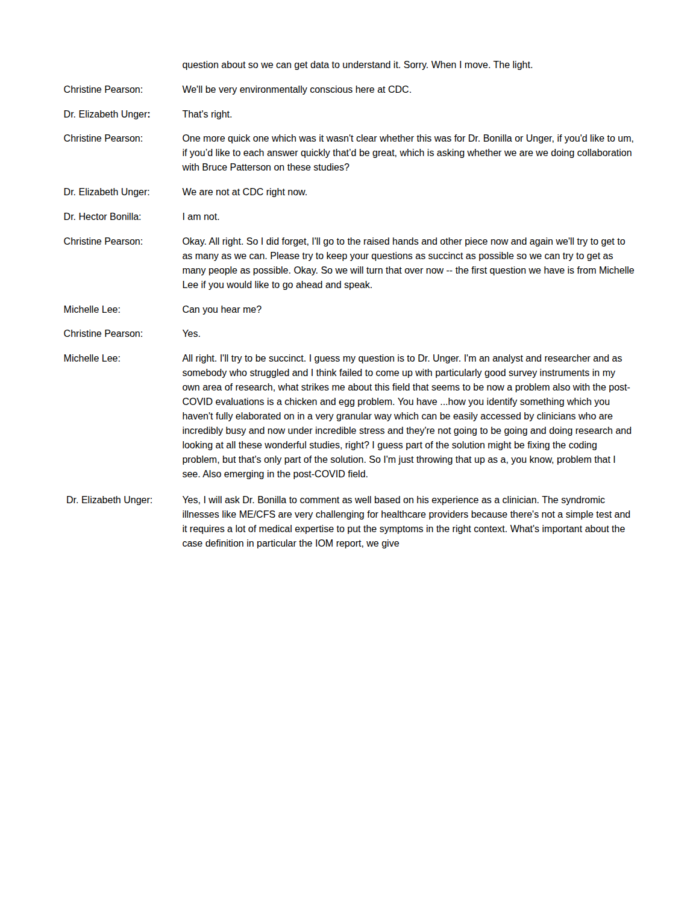question about so we can get data to understand it. Sorry. When I move. The light.
Christine Pearson:
We'll be very environmentally conscious here at CDC.
Dr. Elizabeth Unger:
That's right.
Christine Pearson:
One more quick one which was it wasn't clear whether this was for Dr. Bonilla or Unger, if you'd like to um, if you’d like to each answer quickly that’d be great, which is asking whether we are we doing collaboration with Bruce Patterson on these studies?
Dr. Elizabeth Unger:
We are not at CDC right now.
Dr. Hector Bonilla:
I am not.
Christine Pearson:
Okay. All right. So I did forget, I'll go to the raised hands and other piece now and again we'll try to get to as many as we can. Please try to keep your questions as succinct as possible so we can try to get as many people as possible. Okay. So we will turn that over now -- the first question we have is from Michelle Lee if you would like to go ahead and speak.
Michelle Lee:
Can you hear me?
Christine Pearson:
Yes.
Michelle Lee:
All right. I'll try to be succinct. I guess my question is to Dr. Unger. I'm an analyst and researcher and as somebody who struggled and I think failed to come up with particularly good survey instruments in my own area of research, what strikes me about this field that seems to be now a problem also with the post-COVID evaluations is a chicken and egg problem. You have ...how you identify something which you haven't fully elaborated on in a very granular way which can be easily accessed by clinicians who are incredibly busy and now under incredible stress and they're not going to be going and doing research and looking at all these wonderful studies, right? I guess part of the solution might be fixing the coding problem, but that's only part of the solution. So I'm just throwing that up as a, you know, problem that I see. Also emerging in the post-COVID field.
Dr. Elizabeth Unger:
Yes, I will ask Dr. Bonilla to comment as well based on his experience as a clinician. The syndromic illnesses like ME/CFS are very challenging for healthcare providers because there's not a simple test and it requires a lot of medical expertise to put the symptoms in the right context. What's important about the case definition in particular the IOM report, we give